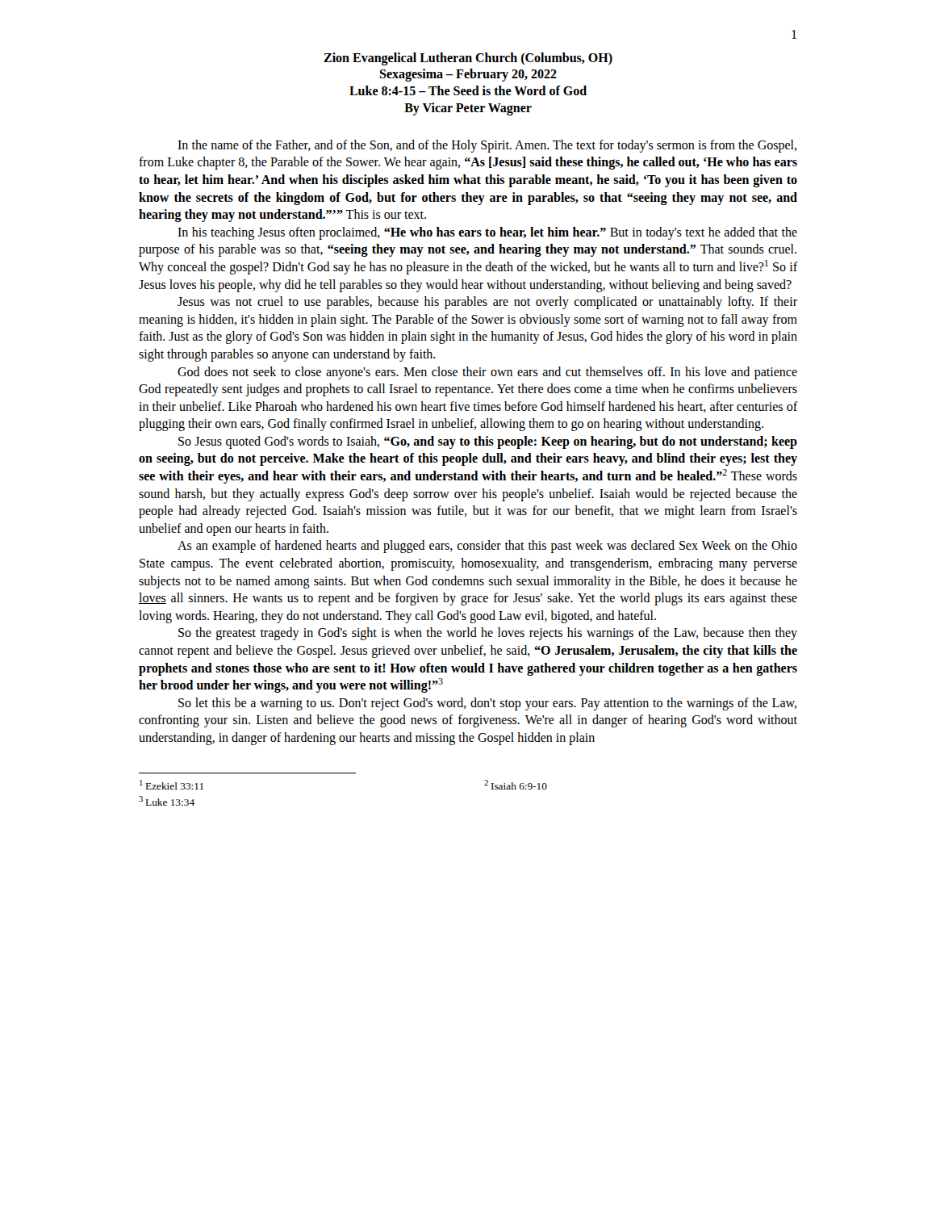1
Zion Evangelical Lutheran Church (Columbus, OH)
Sexagesima – February 20, 2022
Luke 8:4-15 – The Seed is the Word of God
By Vicar Peter Wagner
In the name of the Father, and of the Son, and of the Holy Spirit. Amen. The text for today's sermon is from the Gospel, from Luke chapter 8, the Parable of the Sower. We hear again, “As [Jesus] said these things, he called out, ‘He who has ears to hear, let him hear.’ And when his disciples asked him what this parable meant, he said, ‘To you it has been given to know the secrets of the kingdom of God, but for others they are in parables, so that “seeing they may not see, and hearing they may not understand.”’” This is our text.
In his teaching Jesus often proclaimed, “He who has ears to hear, let him hear.” But in today's text he added that the purpose of his parable was so that, “seeing they may not see, and hearing they may not understand.” That sounds cruel. Why conceal the gospel? Didn't God say he has no pleasure in the death of the wicked, but he wants all to turn and live?1 So if Jesus loves his people, why did he tell parables so they would hear without understanding, without believing and being saved?
Jesus was not cruel to use parables, because his parables are not overly complicated or unattainably lofty. If their meaning is hidden, it's hidden in plain sight. The Parable of the Sower is obviously some sort of warning not to fall away from faith. Just as the glory of God's Son was hidden in plain sight in the humanity of Jesus, God hides the glory of his word in plain sight through parables so anyone can understand by faith.
God does not seek to close anyone's ears. Men close their own ears and cut themselves off. In his love and patience God repeatedly sent judges and prophets to call Israel to repentance. Yet there does come a time when he confirms unbelievers in their unbelief. Like Pharoah who hardened his own heart five times before God himself hardened his heart, after centuries of plugging their own ears, God finally confirmed Israel in unbelief, allowing them to go on hearing without understanding.
So Jesus quoted God's words to Isaiah, “Go, and say to this people: Keep on hearing, but do not understand; keep on seeing, but do not perceive. Make the heart of this people dull, and their ears heavy, and blind their eyes; lest they see with their eyes, and hear with their ears, and understand with their hearts, and turn and be healed.”2 These words sound harsh, but they actually express God's deep sorrow over his people's unbelief. Isaiah would be rejected because the people had already rejected God. Isaiah's mission was futile, but it was for our benefit, that we might learn from Israel's unbelief and open our hearts in faith.
As an example of hardened hearts and plugged ears, consider that this past week was declared Sex Week on the Ohio State campus. The event celebrated abortion, promiscuity, homosexuality, and transgenderism, embracing many perverse subjects not to be named among saints. But when God condemns such sexual immorality in the Bible, he does it because he loves all sinners. He wants us to repent and be forgiven by grace for Jesus' sake. Yet the world plugs its ears against these loving words. Hearing, they do not understand. They call God's good Law evil, bigoted, and hateful.
So the greatest tragedy in God's sight is when the world he loves rejects his warnings of the Law, because then they cannot repent and believe the Gospel. Jesus grieved over unbelief, he said, “O Jerusalem, Jerusalem, the city that kills the prophets and stones those who are sent to it! How often would I have gathered your children together as a hen gathers her brood under her wings, and you were not willing!”3
So let this be a warning to us. Don't reject God's word, don't stop your ears. Pay attention to the warnings of the Law, confronting your sin. Listen and believe the good news of forgiveness. We're all in danger of hearing God's word without understanding, in danger of hardening our hearts and missing the Gospel hidden in plain
1 Ezekiel 33:11
3 Luke 13:34
2 Isaiah 6:9-10